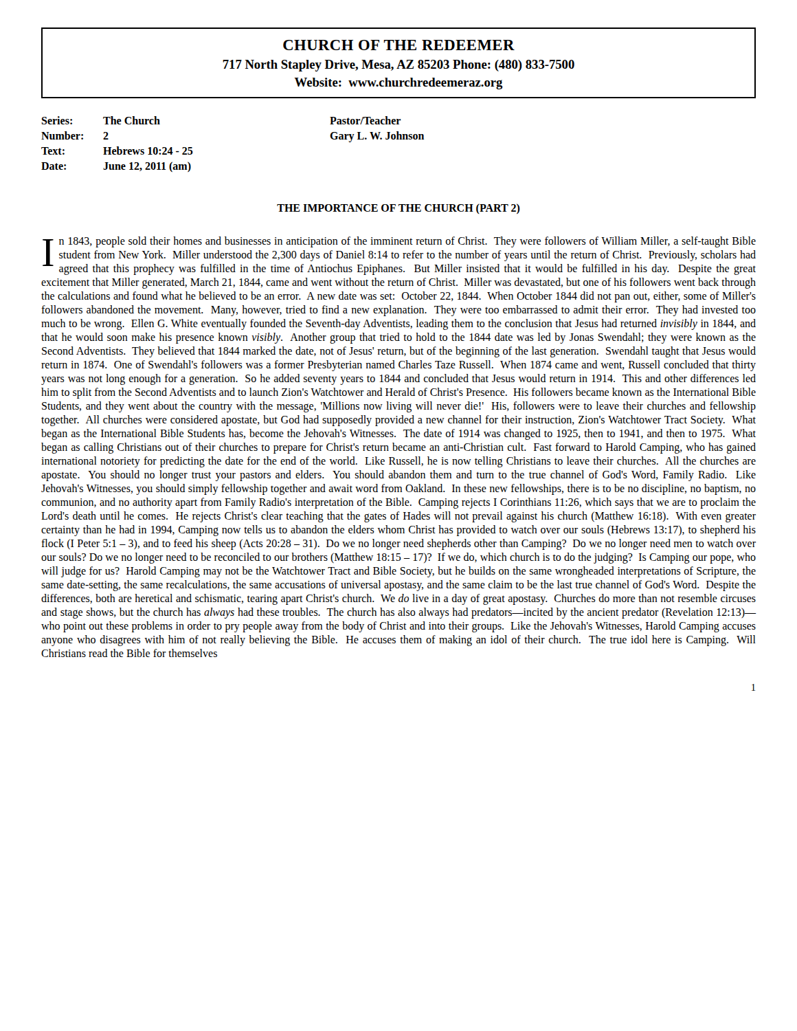CHURCH OF THE REDEEMER
717 North Stapley Drive, Mesa, AZ 85203 Phone: (480) 833-7500
Website: www.churchredeemeraz.org
| Series: | The Church | Pastor/Teacher |
| Number: | 2 | Gary L. W. Johnson |
| Text: | Hebrews 10:24 - 25 | |
| Date: | June 12, 2011 (am) | |
THE IMPORTANCE OF THE CHURCH (PART 2)
In 1843, people sold their homes and businesses in anticipation of the imminent return of Christ. They were followers of William Miller, a self-taught Bible student from New York. Miller understood the 2,300 days of Daniel 8:14 to refer to the number of years until the return of Christ. Previously, scholars had agreed that this prophecy was fulfilled in the time of Antiochus Epiphanes. But Miller insisted that it would be fulfilled in his day. Despite the great excitement that Miller generated, March 21, 1844, came and went without the return of Christ. Miller was devastated, but one of his followers went back through the calculations and found what he believed to be an error. A new date was set: October 22, 1844. When October 1844 did not pan out, either, some of Miller's followers abandoned the movement. Many, however, tried to find a new explanation. They were too embarrassed to admit their error. They had invested too much to be wrong. Ellen G. White eventually founded the Seventh-day Adventists, leading them to the conclusion that Jesus had returned invisibly in 1844, and that he would soon make his presence known visibly. Another group that tried to hold to the 1844 date was led by Jonas Swendahl; they were known as the Second Adventists. They believed that 1844 marked the date, not of Jesus' return, but of the beginning of the last generation. Swendahl taught that Jesus would return in 1874. One of Swendahl's followers was a former Presbyterian named Charles Taze Russell. When 1874 came and went, Russell concluded that thirty years was not long enough for a generation. So he added seventy years to 1844 and concluded that Jesus would return in 1914. This and other differences led him to split from the Second Adventists and to launch Zion's Watchtower and Herald of Christ's Presence. His followers became known as the International Bible Students, and they went about the country with the message, 'Millions now living will never die!' His, followers were to leave their churches and fellowship together. All churches were considered apostate, but God had supposedly provided a new channel for their instruction, Zion's Watchtower Tract Society. What began as the International Bible Students has, become the Jehovah's Witnesses. The date of 1914 was changed to 1925, then to 1941, and then to 1975. What began as calling Christians out of their churches to prepare for Christ's return became an anti-Christian cult. Fast forward to Harold Camping, who has gained international notoriety for predicting the date for the end of the world. Like Russell, he is now telling Christians to leave their churches. All the churches are apostate. You should no longer trust your pastors and elders. You should abandon them and turn to the true channel of God's Word, Family Radio. Like Jehovah's Witnesses, you should simply fellowship together and await word from Oakland. In these new fellowships, there is to be no discipline, no baptism, no communion, and no authority apart from Family Radio's interpretation of the Bible. Camping rejects I Corinthians 11:26, which says that we are to proclaim the Lord's death until he comes. He rejects Christ's clear teaching that the gates of Hades will not prevail against his church (Matthew 16:18). With even greater certainty than he had in 1994, Camping now tells us to abandon the elders whom Christ has provided to watch over our souls (Hebrews 13:17), to shepherd his flock (I Peter 5:1 – 3), and to feed his sheep (Acts 20:28 – 31). Do we no longer need shepherds other than Camping? Do we no longer need men to watch over our souls? Do we no longer need to be reconciled to our brothers (Matthew 18:15 – 17)? If we do, which church is to do the judging? Is Camping our pope, who will judge for us? Harold Camping may not be the Watchtower Tract and Bible Society, but he builds on the same wrongheaded interpretations of Scripture, the same date-setting, the same recalculations, the same accusations of universal apostasy, and the same claim to be the last true channel of God's Word. Despite the differences, both are heretical and schismatic, tearing apart Christ's church. We do live in a day of great apostasy. Churches do more than not resemble circuses and stage shows, but the church has always had these troubles. The church has also always had predators—incited by the ancient predator (Revelation 12:13)—who point out these problems in order to pry people away from the body of Christ and into their groups. Like the Jehovah's Witnesses, Harold Camping accuses anyone who disagrees with him of not really believing the Bible. He accuses them of making an idol of their church. The true idol here is Camping. Will Christians read the Bible for themselves
1